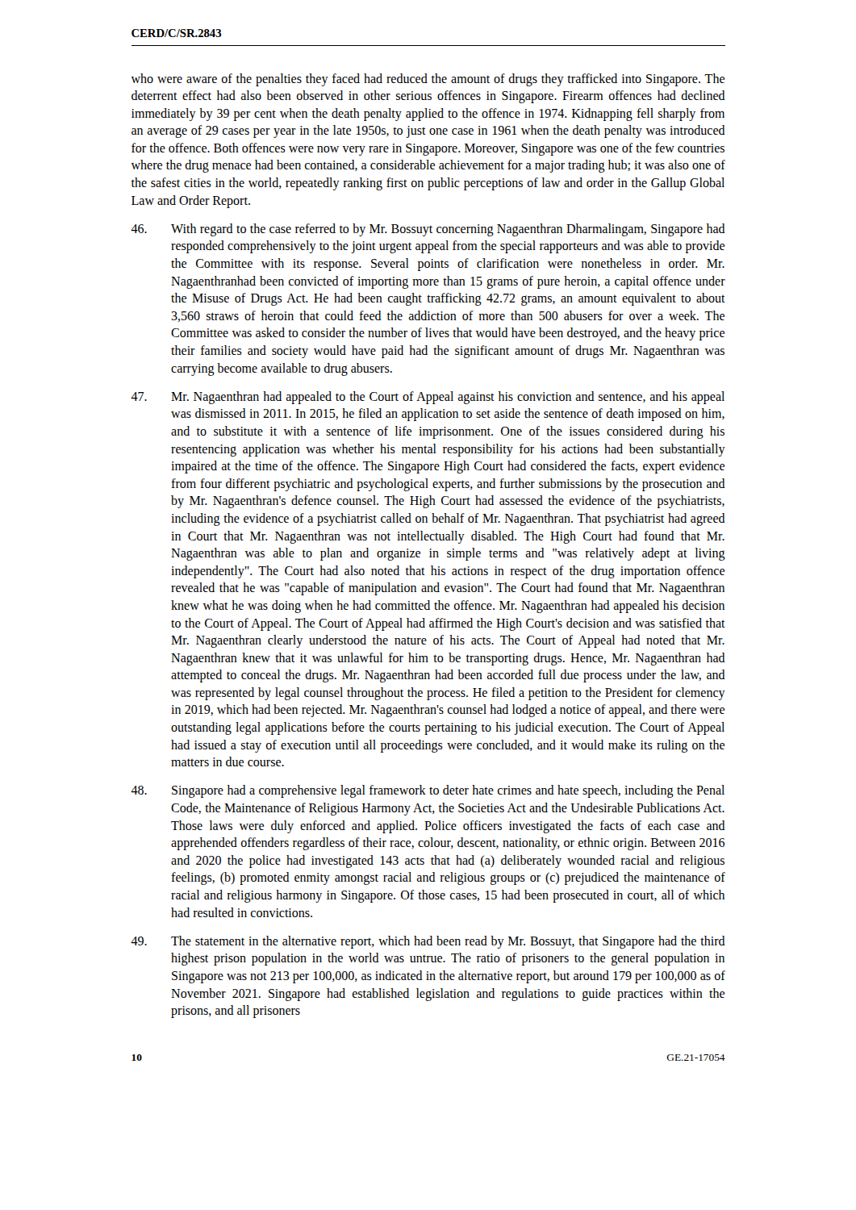CERD/C/SR.2843
who were aware of the penalties they faced had reduced the amount of drugs they trafficked into Singapore. The deterrent effect had also been observed in other serious offences in Singapore. Firearm offences had declined immediately by 39 per cent when the death penalty applied to the offence in 1974. Kidnapping fell sharply from an average of 29 cases per year in the late 1950s, to just one case in 1961 when the death penalty was introduced for the offence. Both offences were now very rare in Singapore. Moreover, Singapore was one of the few countries where the drug menace had been contained, a considerable achievement for a major trading hub; it was also one of the safest cities in the world, repeatedly ranking first on public perceptions of law and order in the Gallup Global Law and Order Report.
46.
With regard to the case referred to by Mr. Bossuyt concerning Nagaenthran Dharmalingam, Singapore had responded comprehensively to the joint urgent appeal from the special rapporteurs and was able to provide the Committee with its response. Several points of clarification were nonetheless in order. Mr. Nagaenthranhad been convicted of importing more than 15 grams of pure heroin, a capital offence under the Misuse of Drugs Act. He had been caught trafficking 42.72 grams, an amount equivalent to about 3,560 straws of heroin that could feed the addiction of more than 500 abusers for over a week. The Committee was asked to consider the number of lives that would have been destroyed, and the heavy price their families and society would have paid had the significant amount of drugs Mr. Nagaenthran was carrying become available to drug abusers.
47.
Mr. Nagaenthran had appealed to the Court of Appeal against his conviction and sentence, and his appeal was dismissed in 2011. In 2015, he filed an application to set aside the sentence of death imposed on him, and to substitute it with a sentence of life imprisonment. One of the issues considered during his resentencing application was whether his mental responsibility for his actions had been substantially impaired at the time of the offence. The Singapore High Court had considered the facts, expert evidence from four different psychiatric and psychological experts, and further submissions by the prosecution and by Mr. Nagaenthran's defence counsel. The High Court had assessed the evidence of the psychiatrists, including the evidence of a psychiatrist called on behalf of Mr. Nagaenthran. That psychiatrist had agreed in Court that Mr. Nagaenthran was not intellectually disabled. The High Court had found that Mr. Nagaenthran was able to plan and organize in simple terms and "was relatively adept at living independently". The Court had also noted that his actions in respect of the drug importation offence revealed that he was "capable of manipulation and evasion". The Court had found that Mr. Nagaenthran knew what he was doing when he had committed the offence. Mr. Nagaenthran had appealed his decision to the Court of Appeal. The Court of Appeal had affirmed the High Court's decision and was satisfied that Mr. Nagaenthran clearly understood the nature of his acts. The Court of Appeal had noted that Mr. Nagaenthran knew that it was unlawful for him to be transporting drugs. Hence, Mr. Nagaenthran had attempted to conceal the drugs. Mr. Nagaenthran had been accorded full due process under the law, and was represented by legal counsel throughout the process. He filed a petition to the President for clemency in 2019, which had been rejected. Mr. Nagaenthran's counsel had lodged a notice of appeal, and there were outstanding legal applications before the courts pertaining to his judicial execution. The Court of Appeal had issued a stay of execution until all proceedings were concluded, and it would make its ruling on the matters in due course.
48.
Singapore had a comprehensive legal framework to deter hate crimes and hate speech, including the Penal Code, the Maintenance of Religious Harmony Act, the Societies Act and the Undesirable Publications Act. Those laws were duly enforced and applied. Police officers investigated the facts of each case and apprehended offenders regardless of their race, colour, descent, nationality, or ethnic origin. Between 2016 and 2020 the police had investigated 143 acts that had (a) deliberately wounded racial and religious feelings, (b) promoted enmity amongst racial and religious groups or (c) prejudiced the maintenance of racial and religious harmony in Singapore. Of those cases, 15 had been prosecuted in court, all of which had resulted in convictions.
49.
The statement in the alternative report, which had been read by Mr. Bossuyt, that Singapore had the third highest prison population in the world was untrue. The ratio of prisoners to the general population in Singapore was not 213 per 100,000, as indicated in the alternative report, but around 179 per 100,000 as of November 2021. Singapore had established legislation and regulations to guide practices within the prisons, and all prisoners
10 GE.21-17054